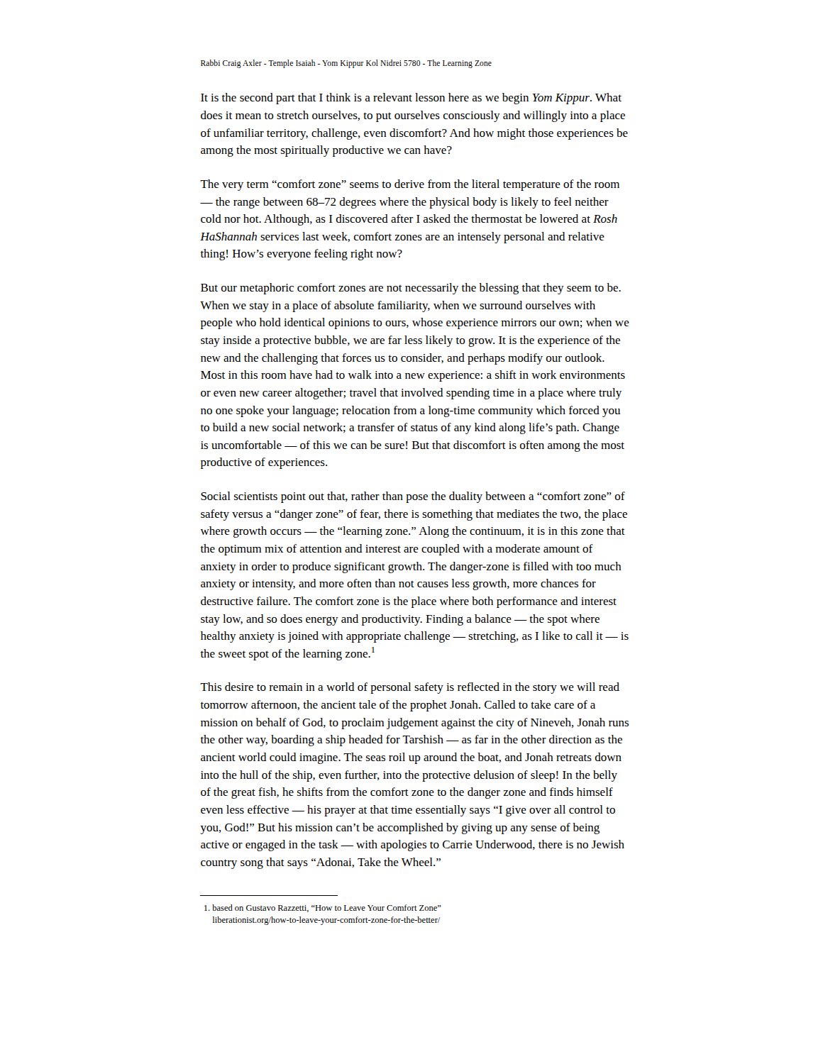Rabbi Craig Axler - Temple Isaiah - Yom Kippur Kol Nidrei 5780 - The Learning Zone
It is the second part that I think is a relevant lesson here as we begin Yom Kippur. What does it mean to stretch ourselves, to put ourselves consciously and willingly into a place of unfamiliar territory, challenge, even discomfort? And how might those experiences be among the most spiritually productive we can have?
The very term “comfort zone” seems to derive from the literal temperature of the room — the range between 68–72 degrees where the physical body is likely to feel neither cold nor hot. Although, as I discovered after I asked the thermostat be lowered at Rosh HaShannah services last week, comfort zones are an intensely personal and relative thing! How’s everyone feeling right now?
But our metaphoric comfort zones are not necessarily the blessing that they seem to be. When we stay in a place of absolute familiarity, when we surround ourselves with people who hold identical opinions to ours, whose experience mirrors our own; when we stay inside a protective bubble, we are far less likely to grow. It is the experience of the new and the challenging that forces us to consider, and perhaps modify our outlook. Most in this room have had to walk into a new experience: a shift in work environments or even new career altogether; travel that involved spending time in a place where truly no one spoke your language; relocation from a long-time community which forced you to build a new social network; a transfer of status of any kind along life’s path. Change is uncomfortable — of this we can be sure! But that discomfort is often among the most productive of experiences.
Social scientists point out that, rather than pose the duality between a “comfort zone” of safety versus a “danger zone” of fear, there is something that mediates the two, the place where growth occurs — the “learning zone.” Along the continuum, it is in this zone that the optimum mix of attention and interest are coupled with a moderate amount of anxiety in order to produce significant growth. The danger-zone is filled with too much anxiety or intensity, and more often than not causes less growth, more chances for destructive failure. The comfort zone is the place where both performance and interest stay low, and so does energy and productivity. Finding a balance — the spot where healthy anxiety is joined with appropriate challenge — stretching, as I like to call it — is the sweet spot of the learning zone.1
This desire to remain in a world of personal safety is reflected in the story we will read tomorrow afternoon, the ancient tale of the prophet Jonah. Called to take care of a mission on behalf of God, to proclaim judgement against the city of Nineveh, Jonah runs the other way, boarding a ship headed for Tarshish — as far in the other direction as the ancient world could imagine. The seas roil up around the boat, and Jonah retreats down into the hull of the ship, even further, into the protective delusion of sleep! In the belly of the great fish, he shifts from the comfort zone to the danger zone and finds himself even less effective — his prayer at that time essentially says “I give over all control to you, God!” But his mission can’t be accomplished by giving up any sense of being active or engaged in the task — with apologies to Carrie Underwood, there is no Jewish country song that says “Adonai, Take the Wheel.”
based on Gustavo Razzetti, “How to Leave Your Comfort Zone” liberationist.org/how-to-leave-your-comfort-zone-for-the-better/